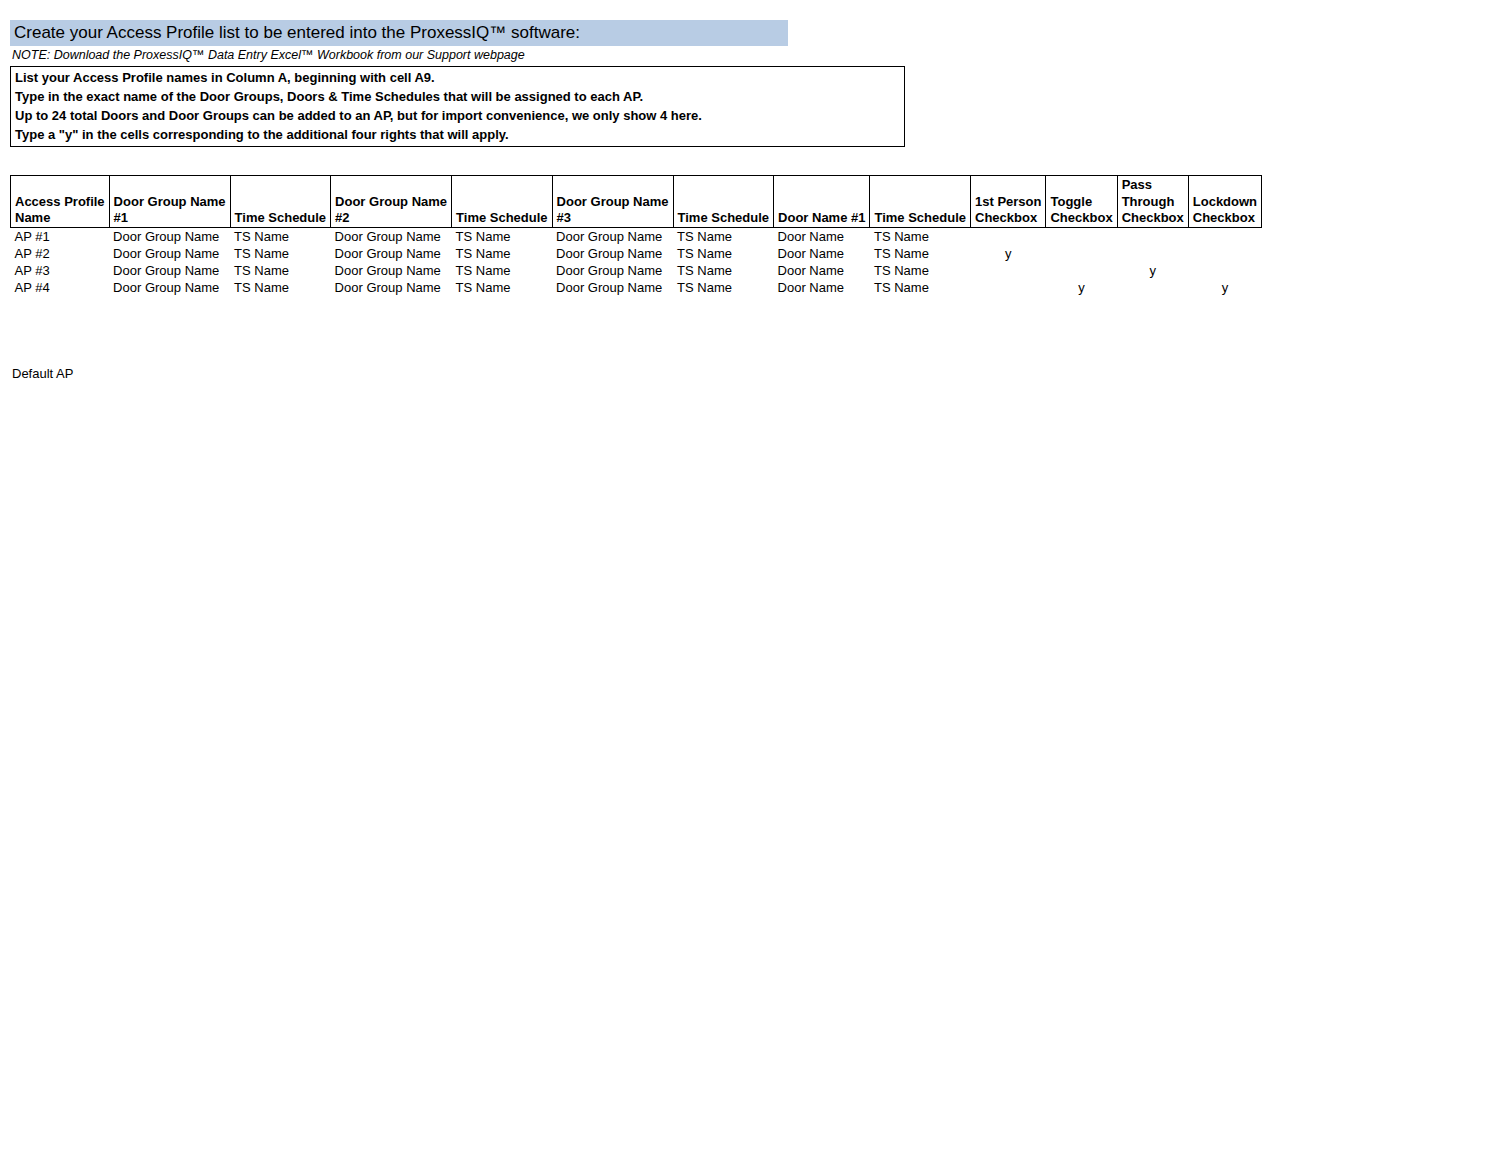Create your Access Profile list to be entered into the ProxessIQ™ software:
NOTE: Download the ProxessIQ™ Data Entry Excel™ Workbook from our Support webpage
List your Access Profile names in Column A, beginning with cell A9.
Type in the exact name of the Door Groups, Doors & Time Schedules that will be assigned to each AP.
Up to 24 total Doors and Door Groups can be added to an AP, but for import convenience, we only show 4 here.
Type a "y" in the cells corresponding to the additional four rights that will apply.
| Access Profile Name | Door Group Name #1 | Time Schedule | Door Group Name #2 | Time Schedule | Door Group Name #3 | Time Schedule | Door Name #1 | Time Schedule | 1st Person Checkbox | Toggle Checkbox | Pass Through Checkbox | Lockdown Checkbox |
| --- | --- | --- | --- | --- | --- | --- | --- | --- | --- | --- | --- | --- |
| AP #1 | Door Group Name | TS Name | Door Group Name | TS Name | Door Group Name | TS Name | Door Name | TS Name | | | | |
| AP #2 | Door Group Name | TS Name | Door Group Name | TS Name | Door Group Name | TS Name | Door Name | TS Name | y | | | |
| AP #3 | Door Group Name | TS Name | Door Group Name | TS Name | Door Group Name | TS Name | Door Name | TS Name | | | y | |
| AP #4 | Door Group Name | TS Name | Door Group Name | TS Name | Door Group Name | TS Name | Door Name | TS Name | | y | | y |
Default AP